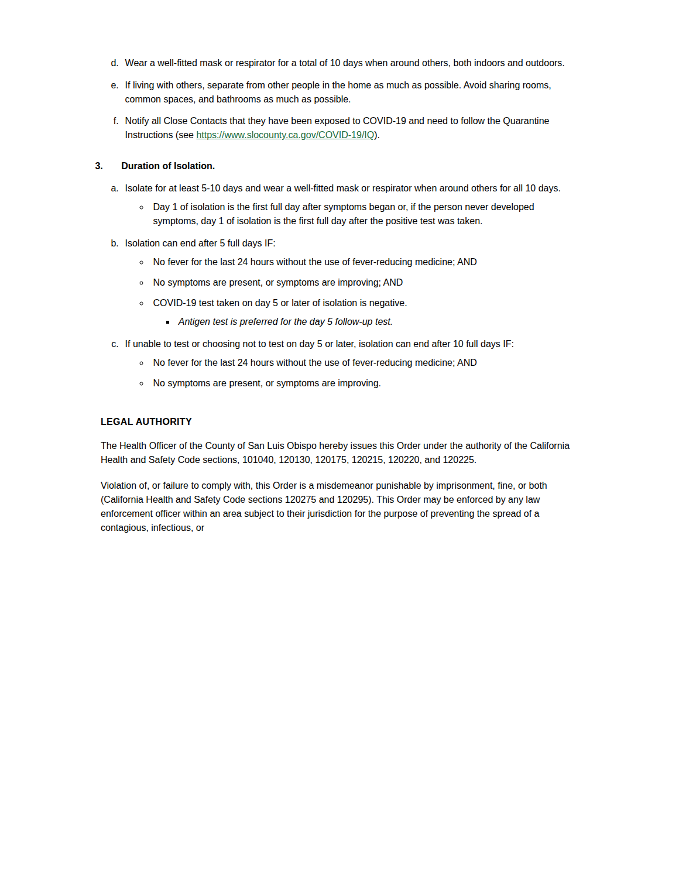Wear a well-fitted mask or respirator for a total of 10 days when around others, both indoors and outdoors.
If living with others, separate from other people in the home as much as possible. Avoid sharing rooms, common spaces, and bathrooms as much as possible.
Notify all Close Contacts that they have been exposed to COVID-19 and need to follow the Quarantine Instructions (see https://www.slocounty.ca.gov/COVID-19/IQ).
3. Duration of Isolation.
Isolate for at least 5-10 days and wear a well-fitted mask or respirator when around others for all 10 days.
Day 1 of isolation is the first full day after symptoms began or, if the person never developed symptoms, day 1 of isolation is the first full day after the positive test was taken.
Isolation can end after 5 full days IF:
No fever for the last 24 hours without the use of fever-reducing medicine; AND
No symptoms are present, or symptoms are improving; AND
COVID-19 test taken on day 5 or later of isolation is negative.
Antigen test is preferred for the day 5 follow-up test.
If unable to test or choosing not to test on day 5 or later, isolation can end after 10 full days IF:
No fever for the last 24 hours without the use of fever-reducing medicine; AND
No symptoms are present, or symptoms are improving.
LEGAL AUTHORITY
The Health Officer of the County of San Luis Obispo hereby issues this Order under the authority of the California Health and Safety Code sections, 101040, 120130, 120175, 120215, 120220, and 120225.
Violation of, or failure to comply with, this Order is a misdemeanor punishable by imprisonment, fine, or both (California Health and Safety Code sections 120275 and 120295). This Order may be enforced by any law enforcement officer within an area subject to their jurisdiction for the purpose of preventing the spread of a contagious, infectious, or